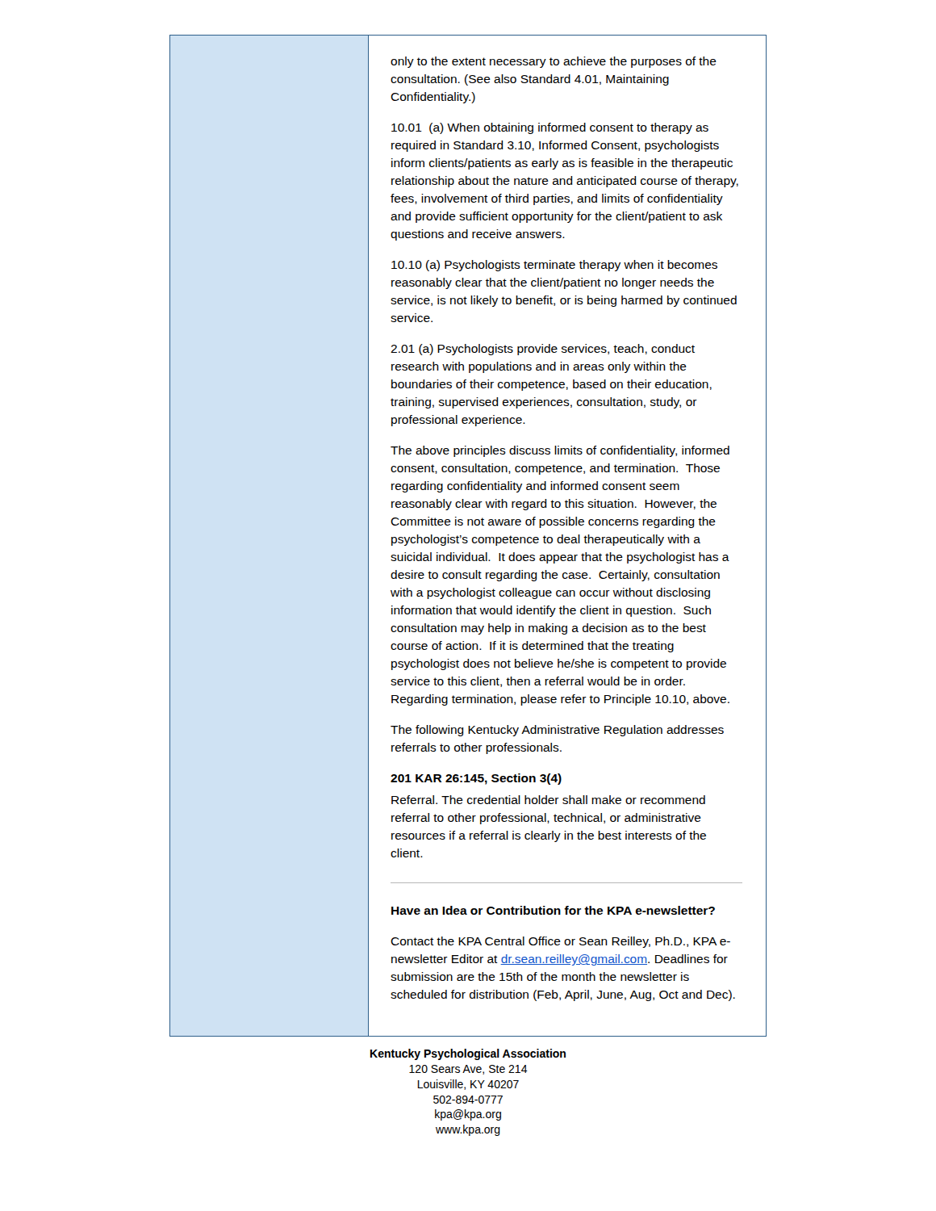only to the extent necessary to achieve the purposes of the consultation. (See also Standard 4.01, Maintaining Confidentiality.)
10.01 (a) When obtaining informed consent to therapy as required in Standard 3.10, Informed Consent, psychologists inform clients/patients as early as is feasible in the therapeutic relationship about the nature and anticipated course of therapy, fees, involvement of third parties, and limits of confidentiality and provide sufficient opportunity for the client/patient to ask questions and receive answers.
10.10 (a) Psychologists terminate therapy when it becomes reasonably clear that the client/patient no longer needs the service, is not likely to benefit, or is being harmed by continued service.
2.01 (a) Psychologists provide services, teach, conduct research with populations and in areas only within the boundaries of their competence, based on their education, training, supervised experiences, consultation, study, or professional experience.
The above principles discuss limits of confidentiality, informed consent, consultation, competence, and termination. Those regarding confidentiality and informed consent seem reasonably clear with regard to this situation. However, the Committee is not aware of possible concerns regarding the psychologist’s competence to deal therapeutically with a suicidal individual. It does appear that the psychologist has a desire to consult regarding the case. Certainly, consultation with a psychologist colleague can occur without disclosing information that would identify the client in question. Such consultation may help in making a decision as to the best course of action. If it is determined that the treating psychologist does not believe he/she is competent to provide service to this client, then a referral would be in order. Regarding termination, please refer to Principle 10.10, above.
The following Kentucky Administrative Regulation addresses referrals to other professionals.
201 KAR 26:145, Section 3(4)
Referral. The credential holder shall make or recommend referral to other professional, technical, or administrative resources if a referral is clearly in the best interests of the client.
Have an Idea or Contribution for the KPA e-newsletter?
Contact the KPA Central Office or Sean Reilley, Ph.D., KPA e-newsletter Editor at dr.sean.reilley@gmail.com. Deadlines for submission are the 15th of the month the newsletter is scheduled for distribution (Feb, April, June, Aug, Oct and Dec).
Kentucky Psychological Association
120 Sears Ave, Ste 214
Louisville, KY 40207
502-894-0777
kpa@kpa.org
www.kpa.org